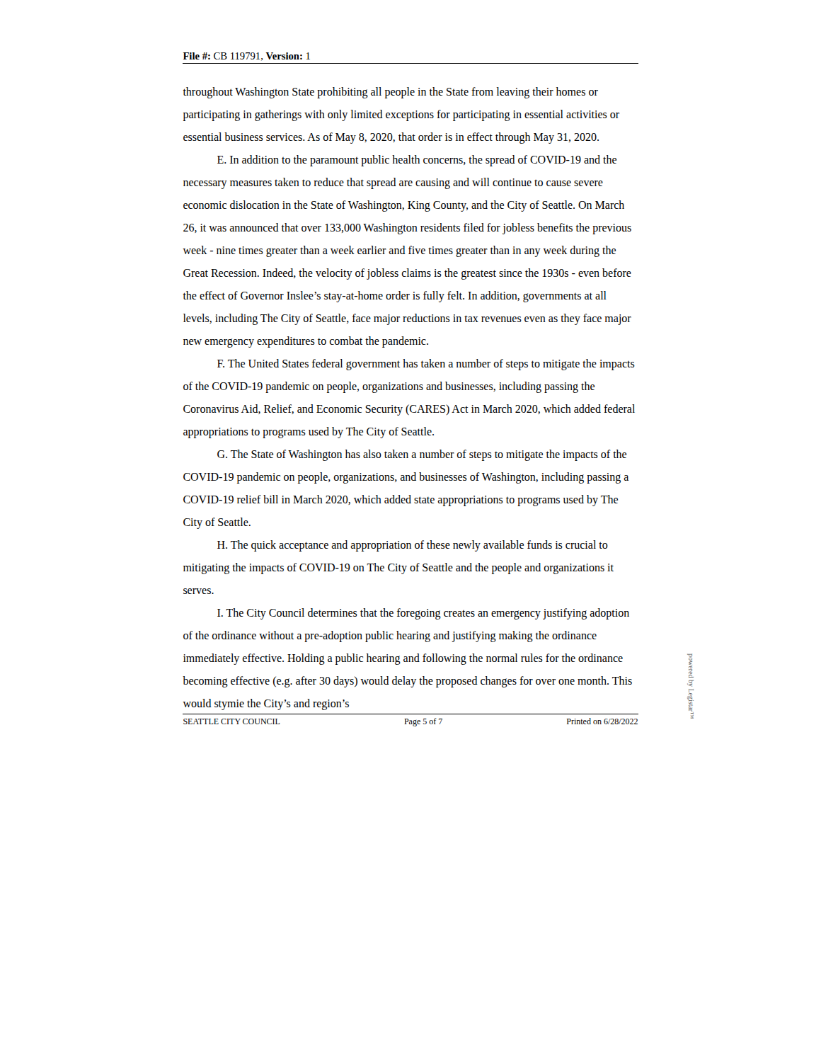File #: CB 119791, Version: 1
throughout Washington State prohibiting all people in the State from leaving their homes or participating in gatherings with only limited exceptions for participating in essential activities or essential business services. As of May 8, 2020, that order is in effect through May 31, 2020.
E. In addition to the paramount public health concerns, the spread of COVID-19 and the necessary measures taken to reduce that spread are causing and will continue to cause severe economic dislocation in the State of Washington, King County, and the City of Seattle. On March 26, it was announced that over 133,000 Washington residents filed for jobless benefits the previous week - nine times greater than a week earlier and five times greater than in any week during the Great Recession. Indeed, the velocity of jobless claims is the greatest since the 1930s - even before the effect of Governor Inslee’s stay-at-home order is fully felt. In addition, governments at all levels, including The City of Seattle, face major reductions in tax revenues even as they face major new emergency expenditures to combat the pandemic.
F. The United States federal government has taken a number of steps to mitigate the impacts of the COVID-19 pandemic on people, organizations and businesses, including passing the Coronavirus Aid, Relief, and Economic Security (CARES) Act in March 2020, which added federal appropriations to programs used by The City of Seattle.
G. The State of Washington has also taken a number of steps to mitigate the impacts of the COVID-19 pandemic on people, organizations, and businesses of Washington, including passing a COVID-19 relief bill in March 2020, which added state appropriations to programs used by The City of Seattle.
H. The quick acceptance and appropriation of these newly available funds is crucial to mitigating the impacts of COVID-19 on The City of Seattle and the people and organizations it serves.
I. The City Council determines that the foregoing creates an emergency justifying adoption of the ordinance without a pre-adoption public hearing and justifying making the ordinance immediately effective. Holding a public hearing and following the normal rules for the ordinance becoming effective (e.g. after 30 days) would delay the proposed changes for over one month. This would stymie the City’s and region’s
SEATTLE CITY COUNCIL
Page 5 of 7
Printed on 6/28/2022
powered by Legistar™